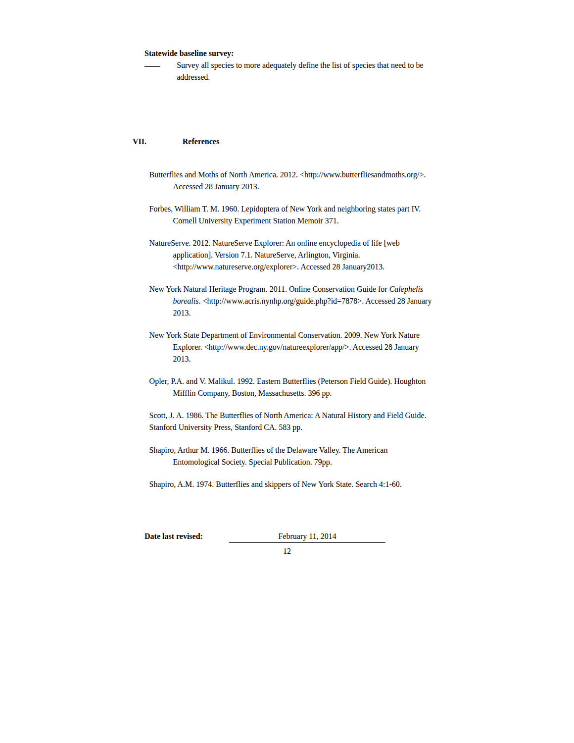Statewide baseline survey:
Survey all species to more adequately define the list of species that need to be addressed.
VII. References
Butterflies and Moths of North America. 2012. <http://www.butterfliesandmoths.org/>. Accessed 28 January 2013.
Forbes, William T. M. 1960. Lepidoptera of New York and neighboring states part IV. Cornell University Experiment Station Memoir 371.
NatureServe. 2012. NatureServe Explorer: An online encyclopedia of life [web application]. Version 7.1. NatureServe, Arlington, Virginia. <http://www.natureserve.org/explorer>. Accessed 28 January2013.
New York Natural Heritage Program. 2011. Online Conservation Guide for Calephelis borealis. <http://www.acris.nynhp.org/guide.php?id=7878>. Accessed 28 January 2013.
New York State Department of Environmental Conservation. 2009. New York Nature Explorer. <http://www.dec.ny.gov/natureexplorer/app/>. Accessed 28 January 2013.
Opler, P.A. and V. Malikul. 1992. Eastern Butterflies (Peterson Field Guide). Houghton Mifflin Company, Boston, Massachusetts. 396 pp.
Scott, J. A. 1986. The Butterflies of North America: A Natural History and Field Guide. Stanford University Press, Stanford CA. 583 pp.
Shapiro, Arthur M. 1966. Butterflies of the Delaware Valley. The American Entomological Society. Special Publication. 79pp.
Shapiro, A.M. 1974. Butterflies and skippers of New York State. Search 4:1-60.
Date last revised: February 11, 2014
12